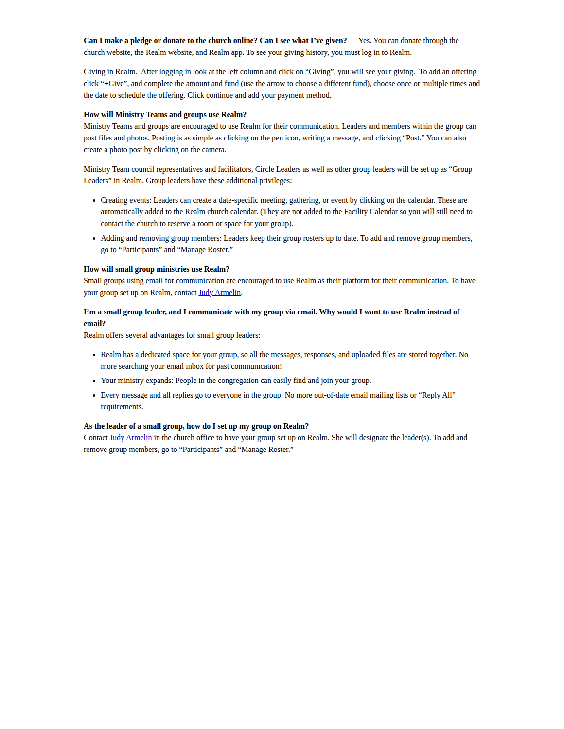Can I make a pledge or donate to the church online? Can I see what I’ve given? Yes. You can donate through the church website, the Realm website, and Realm app. To see your giving history, you must log in to Realm.
Giving in Realm. After logging in look at the left column and click on “Giving”, you will see your giving. To add an offering click “+Give”, and complete the amount and fund (use the arrow to choose a different fund), choose once or multiple times and the date to schedule the offering. Click continue and add your payment method.
How will Ministry Teams and groups use Realm?
Ministry Teams and groups are encouraged to use Realm for their communication. Leaders and members within the group can post files and photos. Posting is as simple as clicking on the pen icon, writing a message, and clicking “Post.” You can also create a photo post by clicking on the camera.
Ministry Team council representatives and facilitators, Circle Leaders as well as other group leaders will be set up as “Group Leaders” in Realm. Group leaders have these additional privileges:
Creating events: Leaders can create a date-specific meeting, gathering, or event by clicking on the calendar. These are automatically added to the Realm church calendar. (They are not added to the Facility Calendar so you will still need to contact the church to reserve a room or space for your group).
Adding and removing group members: Leaders keep their group rosters up to date. To add and remove group members, go to “Participants” and “Manage Roster.”
How will small group ministries use Realm?
Small groups using email for communication are encouraged to use Realm as their platform for their communication. To have your group set up on Realm, contact Judy Armelin.
I’m a small group leader, and I communicate with my group via email. Why would I want to use Realm instead of email?
Realm offers several advantages for small group leaders:
Realm has a dedicated space for your group, so all the messages, responses, and uploaded files are stored together. No more searching your email inbox for past communication!
Your ministry expands: People in the congregation can easily find and join your group.
Every message and all replies go to everyone in the group. No more out-of-date email mailing lists or “Reply All” requirements.
As the leader of a small group, how do I set up my group on Realm?
Contact Judy Armelin in the church office to have your group set up on Realm. She will designate the leader(s). To add and remove group members, go to “Participants” and “Manage Roster.”